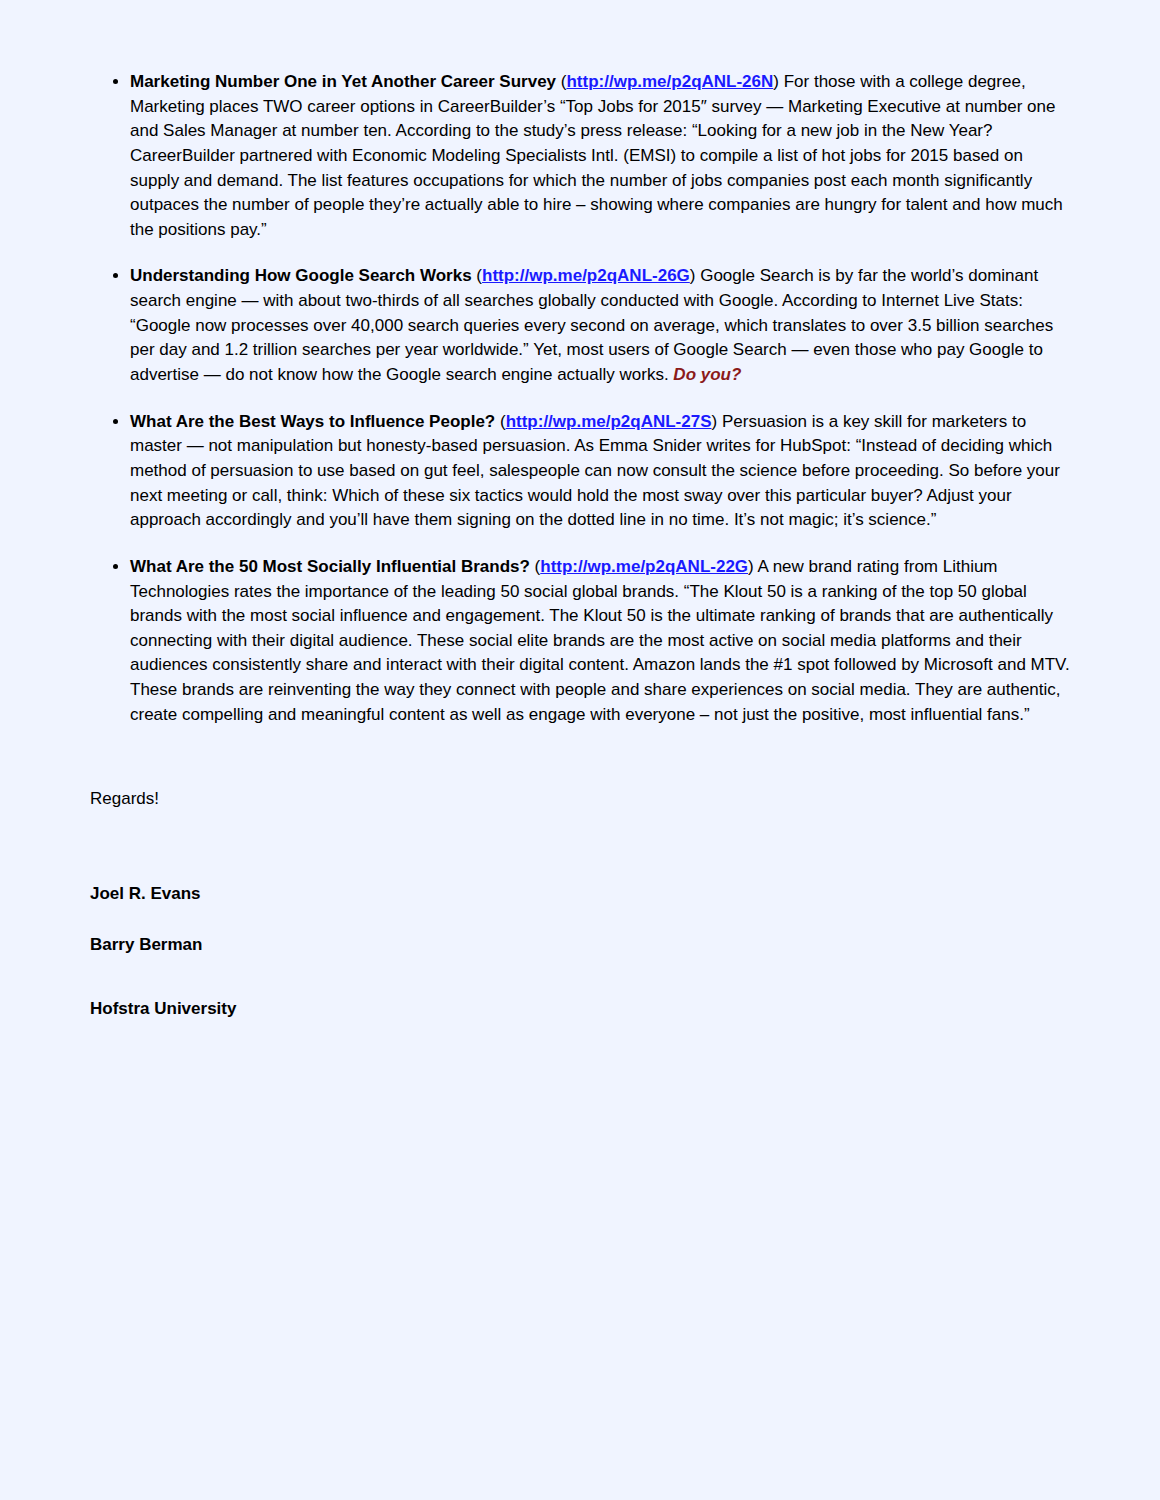Marketing Number One in Yet Another Career Survey (http://wp.me/p2qANL-26N) For those with a college degree, Marketing places TWO career options in CareerBuilder’s “Top Jobs for 2015″ survey — Marketing Executive at number one and Sales Manager at number ten. According to the study’s press release: “Looking for a new job in the New Year? CareerBuilder partnered with Economic Modeling Specialists Intl. (EMSI) to compile a list of hot jobs for 2015 based on supply and demand. The list features occupations for which the number of jobs companies post each month significantly outpaces the number of people they’re actually able to hire – showing where companies are hungry for talent and how much the positions pay.”
Understanding How Google Search Works (http://wp.me/p2qANL-26G) Google Search is by far the world’s dominant search engine — with about two-thirds of all searches globally conducted with Google. According to Internet Live Stats: “Google now processes over 40,000 search queries every second on average, which translates to over 3.5 billion searches per day and 1.2 trillion searches per year worldwide.” Yet, most users of Google Search — even those who pay Google to advertise — do not know how the Google search engine actually works. Do you?
What Are the Best Ways to Influence People? (http://wp.me/p2qANL-27S) Persuasion is a key skill for marketers to master — not manipulation but honesty-based persuasion. As Emma Snider writes for HubSpot: “Instead of deciding which method of persuasion to use based on gut feel, salespeople can now consult the science before proceeding. So before your next meeting or call, think: Which of these six tactics would hold the most sway over this particular buyer? Adjust your approach accordingly and you’ll have them signing on the dotted line in no time. It’s not magic; it’s science.”
What Are the 50 Most Socially Influential Brands? (http://wp.me/p2qANL-22G) A new brand rating from Lithium Technologies rates the importance of the leading 50 social global brands. “The Klout 50 is a ranking of the top 50 global brands with the most social influence and engagement. The Klout 50 is the ultimate ranking of brands that are authentically connecting with their digital audience. These social elite brands are the most active on social media platforms and their audiences consistently share and interact with their digital content. Amazon lands the #1 spot followed by Microsoft and MTV. These brands are reinventing the way they connect with people and share experiences on social media. They are authentic, create compelling and meaningful content as well as engage with everyone – not just the positive, most influential fans.”
Regards!
Joel R. Evans
Barry Berman
Hofstra University